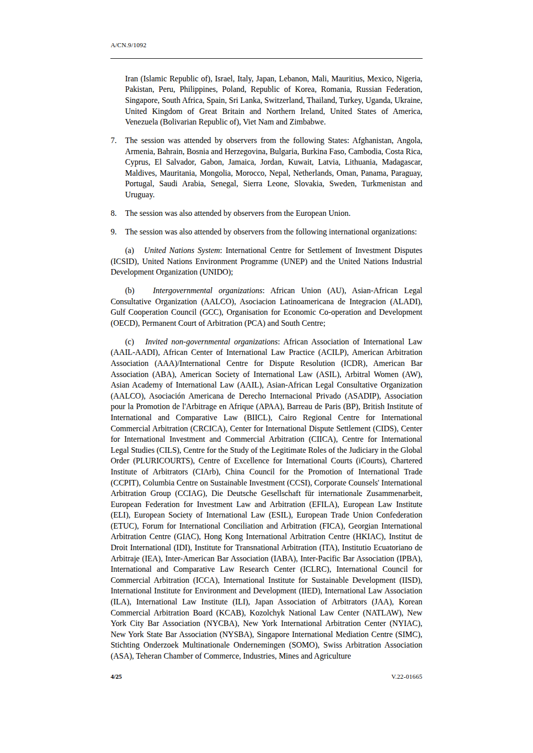A/CN.9/1092
Iran (Islamic Republic of), Israel, Italy, Japan, Lebanon, Mali, Mauritius, Mexico, Nigeria, Pakistan, Peru, Philippines, Poland, Republic of Korea, Romania, Russian Federation, Singapore, South Africa, Spain, Sri Lanka, Switzerland, Thailand, Turkey, Uganda, Ukraine, United Kingdom of Great Britain and Northern Ireland, United States of America, Venezuela (Bolivarian Republic of), Viet Nam and Zimbabwe.
7. The session was attended by observers from the following States: Afghanistan, Angola, Armenia, Bahrain, Bosnia and Herzegovina, Bulgaria, Burkina Faso, Cambodia, Costa Rica, Cyprus, El Salvador, Gabon, Jamaica, Jordan, Kuwait, Latvia, Lithuania, Madagascar, Maldives, Mauritania, Mongolia, Morocco, Nepal, Netherlands, Oman, Panama, Paraguay, Portugal, Saudi Arabia, Senegal, Sierra Leone, Slovakia, Sweden, Turkmenistan and Uruguay.
8. The session was also attended by observers from the European Union.
9. The session was also attended by observers from the following international organizations:
(a) United Nations System: International Centre for Settlement of Investment Disputes (ICSID), United Nations Environment Programme (UNEP) and the United Nations Industrial Development Organization (UNIDO);
(b) Intergovernmental organizations: African Union (AU), Asian-African Legal Consultative Organization (AALCO), Asociacion Latinoamericana de Integracion (ALADI), Gulf Cooperation Council (GCC), Organisation for Economic Co-operation and Development (OECD), Permanent Court of Arbitration (PCA) and South Centre;
(c) Invited non-governmental organizations: African Association of International Law (AAIL-AADI), African Center of International Law Practice (ACILP), American Arbitration Association (AAA)/International Centre for Dispute Resolution (ICDR), American Bar Association (ABA), American Society of International Law (ASIL), Arbitral Women (AW), Asian Academy of International Law (AAIL), Asian-African Legal Consultative Organization (AALCO), Asociación Americana de Derecho Internacional Privado (ASADIP), Association pour la Promotion de l'Arbitrage en Afrique (APAA), Barreau de Paris (BP), British Institute of International and Comparative Law (BIICL), Cairo Regional Centre for International Commercial Arbitration (CRCICA), Center for International Dispute Settlement (CIDS), Center for International Investment and Commercial Arbitration (CIICA), Centre for International Legal Studies (CILS), Centre for the Study of the Legitimate Roles of the Judiciary in the Global Order (PLURICOURTS), Centre of Excellence for International Courts (iCourts), Chartered Institute of Arbitrators (CIArb), China Council for the Promotion of International Trade (CCPIT), Columbia Centre on Sustainable Investment (CCSI), Corporate Counsels' International Arbitration Group (CCIAG), Die Deutsche Gesellschaft für internationale Zusammenarbeit, European Federation for Investment Law and Arbitration (EFILA), European Law Institute (ELI), European Society of International Law (ESIL), European Trade Union Confederation (ETUC), Forum for International Conciliation and Arbitration (FICA), Georgian International Arbitration Centre (GIAC), Hong Kong International Arbitration Centre (HKIAC), Institut de Droit International (IDI), Institute for Transnational Arbitration (ITA), Institutio Ecuatoriano de Arbitraje (IEA), Inter-American Bar Association (IABA), Inter-Pacific Bar Association (IPBA), International and Comparative Law Research Center (ICLRC), International Council for Commercial Arbitration (ICCA), International Institute for Sustainable Development (IISD), International Institute for Environment and Development (IIED), International Law Association (ILA), International Law Institute (ILI), Japan Association of Arbitrators (JAA), Korean Commercial Arbitration Board (KCAB), Kozolchyk National Law Center (NATLAW), New York City Bar Association (NYCBA), New York International Arbitration Center (NYIAC), New York State Bar Association (NYSBA), Singapore International Mediation Centre (SIMC), Stichting Onderzoek Multinationale Ondernemingen (SOMO), Swiss Arbitration Association (ASA), Teheran Chamber of Commerce, Industries, Mines and Agriculture
4/25 V.22-01665